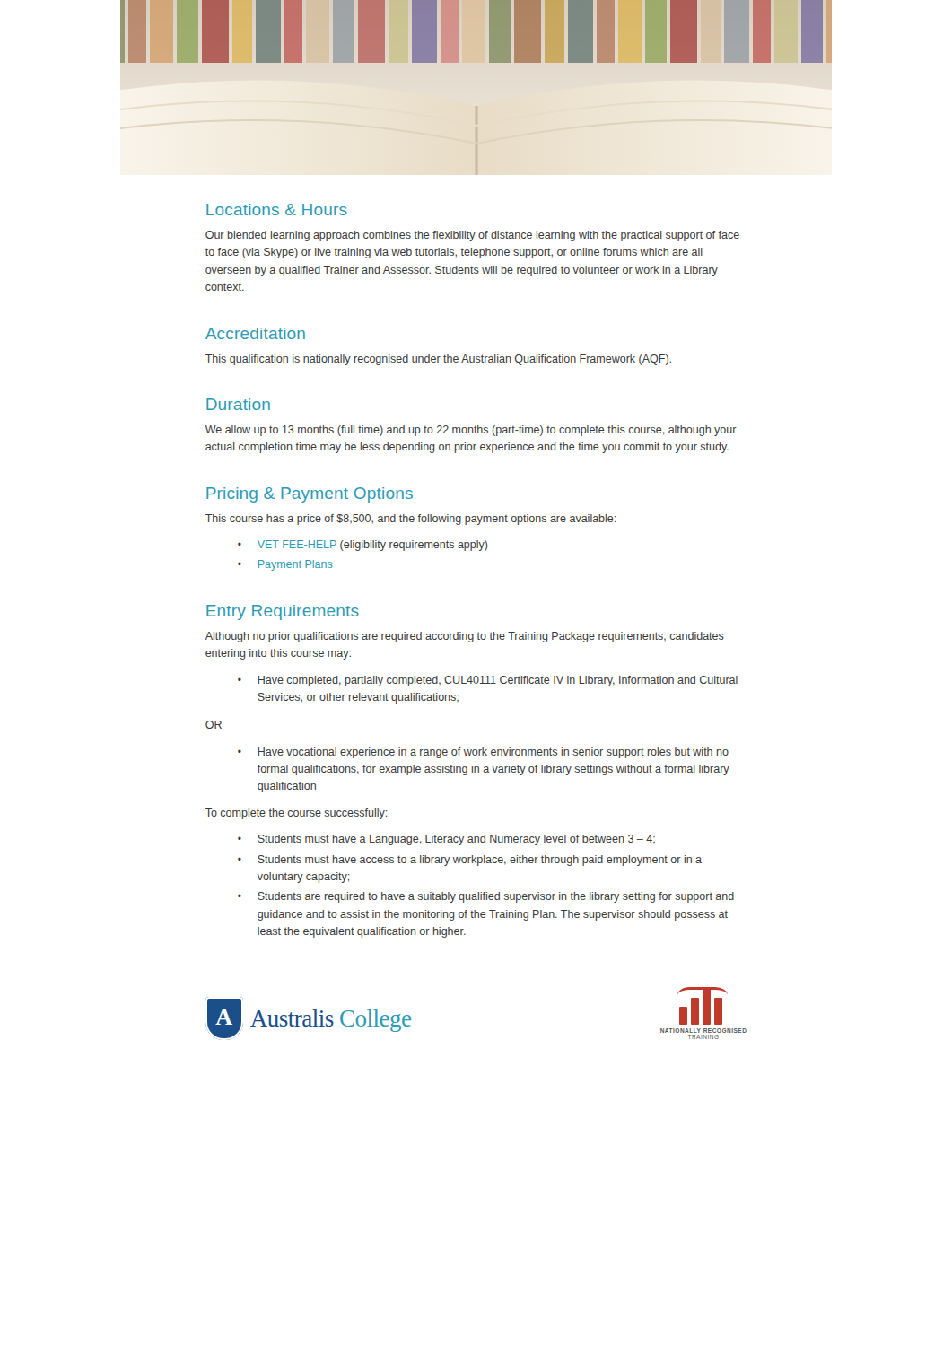Locations & Hours
Our blended learning approach combines the flexibility of distance learning with the practical support of face to face (via Skype) or live training via web tutorials, telephone support, or online forums which are all overseen by a qualified Trainer and Assessor. Students will be required to volunteer or work in a Library context.
Accreditation
This qualification is nationally recognised under the Australian Qualification Framework (AQF).
Duration
We allow up to 13 months (full time) and up to 22 months (part-time) to complete this course, although your actual completion time may be less depending on prior experience and the time you commit to your study.
Pricing & Payment Options
This course has a price of $8,500, and the following payment options are available:
VET FEE-HELP (eligibility requirements apply)
Payment Plans
Entry Requirements
Although no prior qualifications are required according to the Training Package requirements, candidates entering into this course may:
Have completed, partially completed, CUL40111 Certificate IV in Library, Information and Cultural Services, or other relevant qualifications;
OR
Have vocational experience in a range of work environments in senior support roles but with no formal qualifications, for example assisting in a variety of library settings without a formal library qualification
To complete the course successfully:
Students must have a Language, Literacy and Numeracy level of between 3 – 4;
Students must have access to a library workplace, either through paid employment or in a voluntary capacity;
Students are required to have a suitably qualified supervisor in the library setting for support and guidance and to assist in the monitoring of the Training Plan. The supervisor should possess at least the equivalent qualification or higher.
Australis College
NATIONALLY RECOGNISED
TRAINING